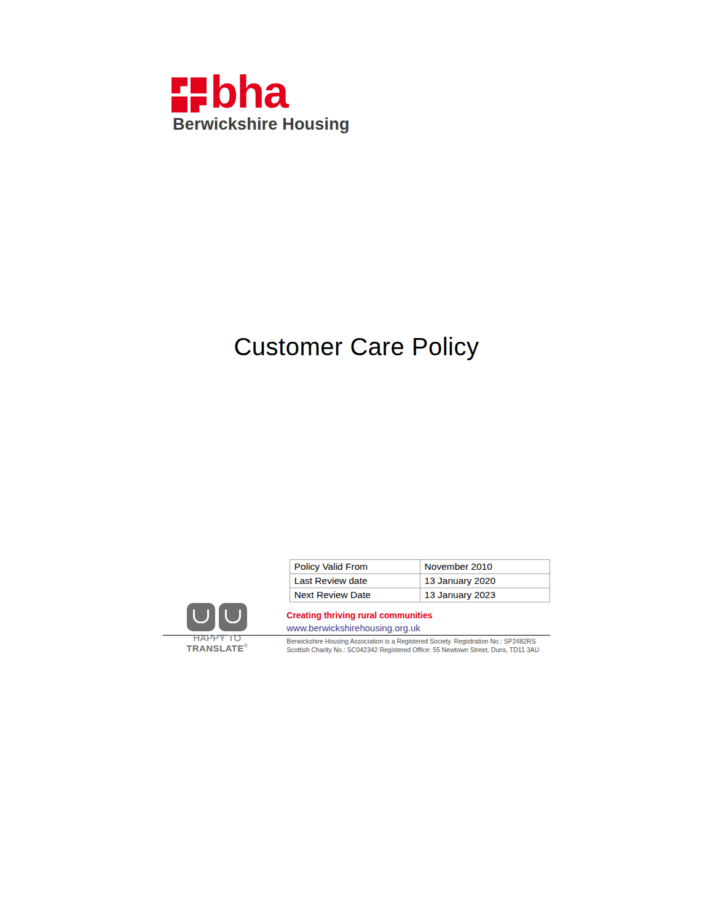bha
Berwickshire Housing
Customer Care Policy
| Policy Valid From | November 2010 |
| Last Review date | 13 January 2020 |
| Next Review Date | 13 January 2023 |
HAPPY TO TRANSLATE®
Creating thriving rural communities
www.berwickshirehousing.org.uk
Berwickshire Housing Association is a Registered Society. Registration No.: SP2482RS
Scottish Charity No.: SC042342 Registered Office: 55 Newtown Street, Duns, TD11 3AU